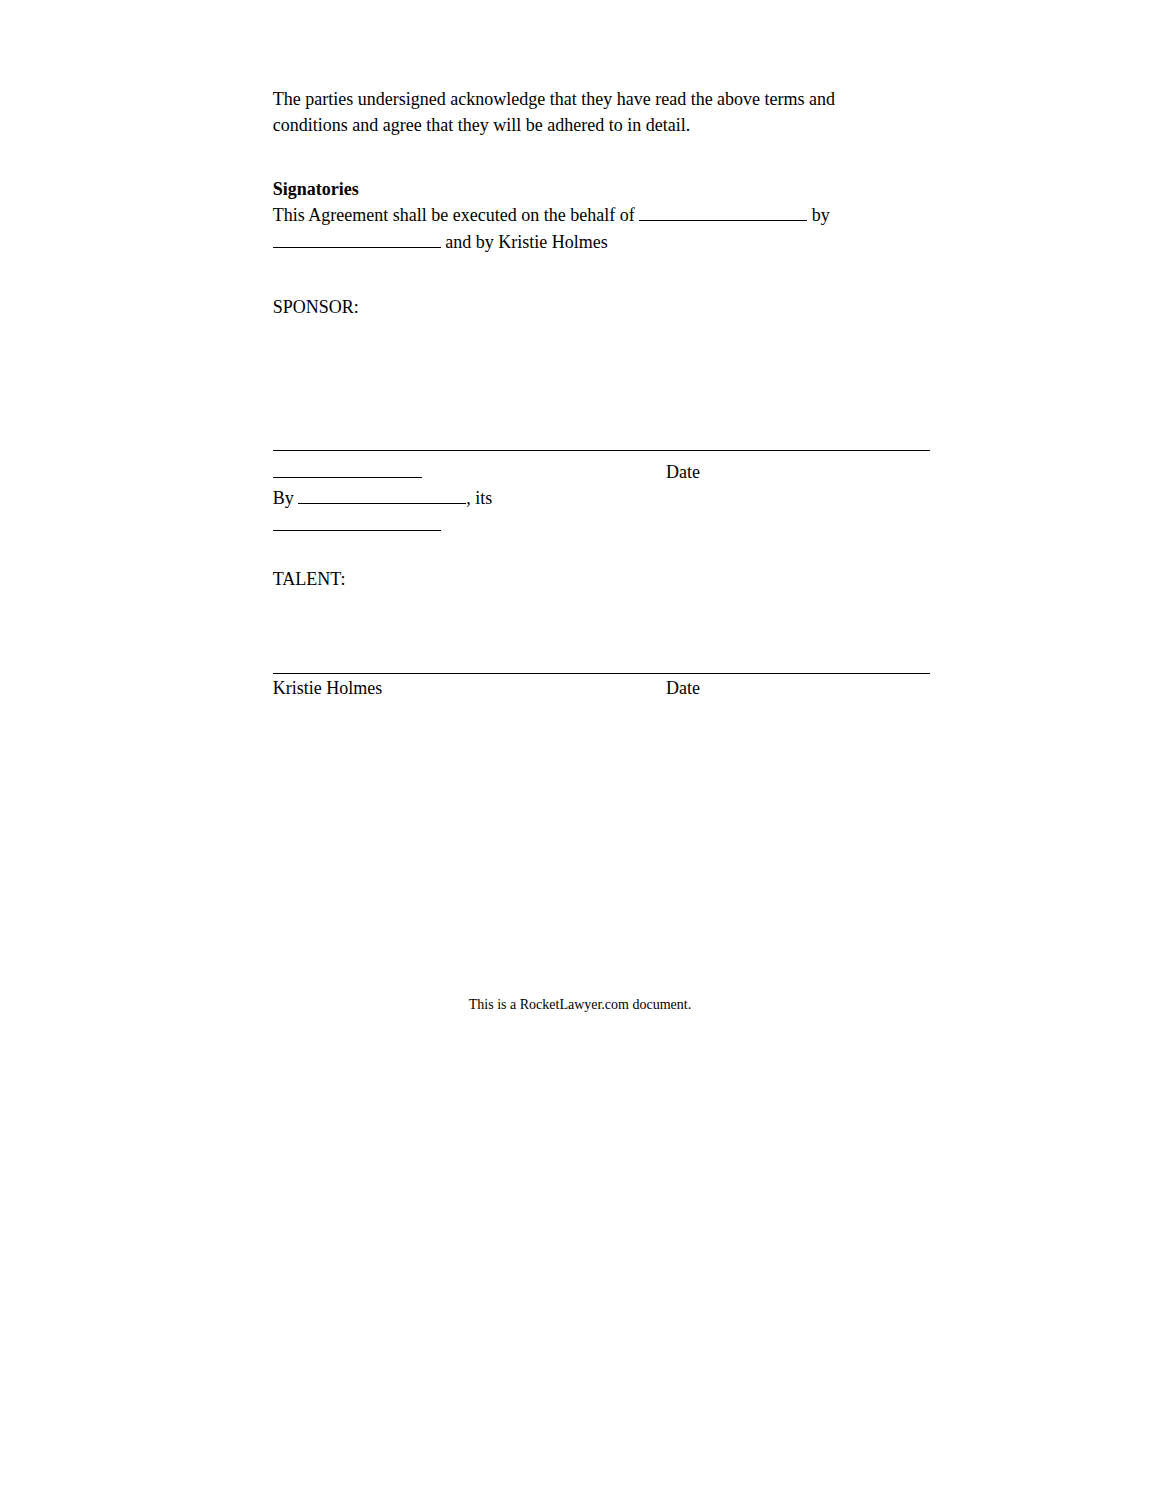The parties undersigned acknowledge that they have read the above terms and conditions and agree that they will be adhered to in detail.
Signatories
This Agreement shall be executed on the behalf of by and by Kristie Holmes
SPONSOR:
| By , its | | Date |
TALENT:
| Kristie Holmes | | Date |
This is a RocketLawyer.com document.